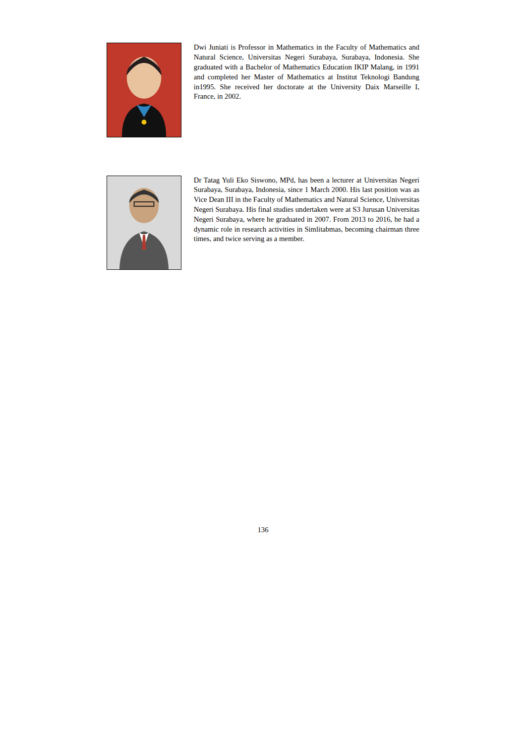Dwi Juniati is Professor in Mathematics in the Faculty of Mathematics and Natural Science, Universitas Negeri Surabaya, Surabaya, Indonesia. She graduated with a Bachelor of Mathematics Education IKIP Malang, in 1991 and completed her Master of Mathematics at Institut Teknologi Bandung in1995. She received her doctorate at the University Daix Marseille I, France, in 2002.
Dr Tatag Yuli Eko Siswono, MPd, has been a lecturer at Universitas Negeri Surabaya, Surabaya, Indonesia, since 1 March 2000. His last position was as Vice Dean III in the Faculty of Mathematics and Natural Science, Universitas Negeri Surabaya. His final studies undertaken were at S3 Jurusan Universitas Negeri Surabaya, where he graduated in 2007. From 2013 to 2016, he had a dynamic role in research activities in Simlitabmas, becoming chairman three times, and twice serving as a member.
136